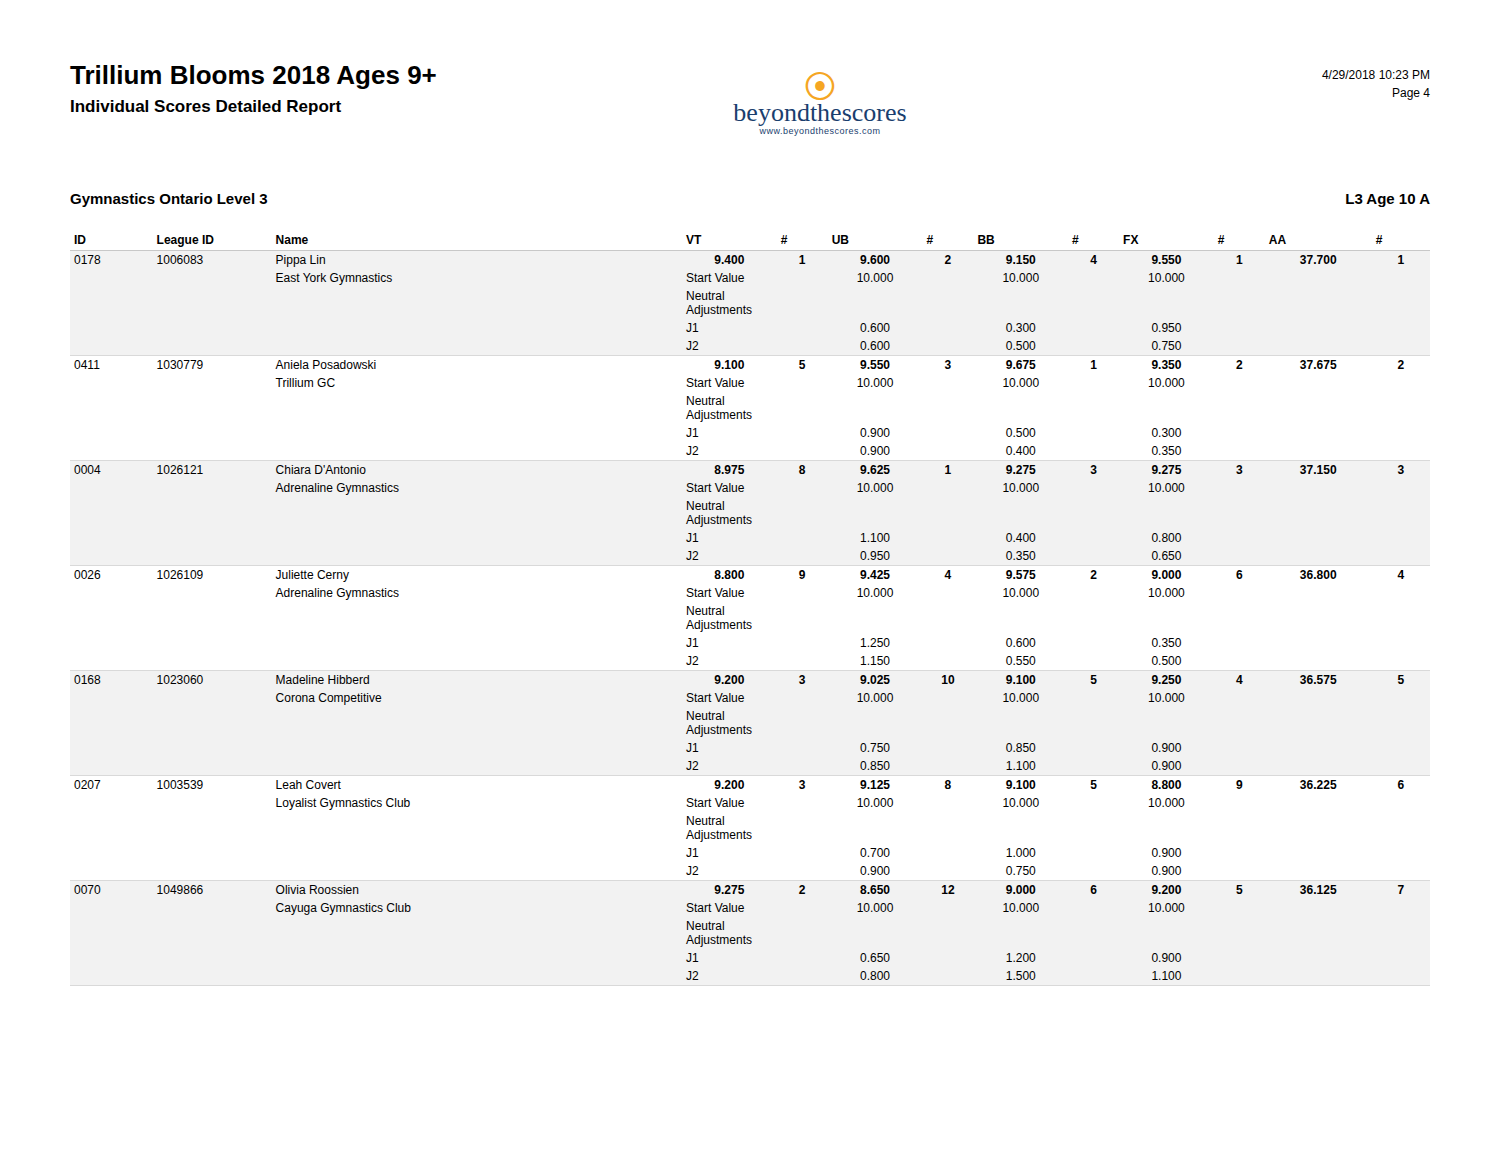Trillium Blooms 2018 Ages 9+
Individual Scores Detailed Report
⦿
beyondthescores
www.beyondthescores.com
4/29/2018 10:23 PM
Page 4
Gymnastics Ontario Level 3 L3 Age 10 A
| ID | League ID | Name | VT | # | UB | # | BB | # | FX | # | AA | # |
| --- | --- | --- | --- | --- | --- | --- | --- | --- | --- | --- | --- | --- |
| 0178 | 1006083 | Pippa Lin | 9.400 | 1 | 9.600 | 2 | 9.150 | 4 | 9.550 | 1 | 37.700 | 1 |
| | | East York Gymnastics | Start Value | | 10.000 | | 10.000 | | 10.000 | | | |
| | | | Neutral Adjustments | | | | | | | | | |
| | | | J1 | | 0.600 | | 0.300 | | 0.950 | | | |
| | | | J2 | | 0.600 | | 0.500 | | 0.750 | | | |
| 0411 | 1030779 | Aniela Posadowski | 9.100 | 5 | 9.550 | 3 | 9.675 | 1 | 9.350 | 2 | 37.675 | 2 |
| | | Trillium GC | Start Value | | 10.000 | | 10.000 | | 10.000 | | | |
| | | | Neutral Adjustments | | | | | | | | | |
| | | | J1 | | 0.900 | | 0.500 | | 0.300 | | | |
| | | | J2 | | 0.900 | | 0.400 | | 0.350 | | | |
| 0004 | 1026121 | Chiara D'Antonio | 8.975 | 8 | 9.625 | 1 | 9.275 | 3 | 9.275 | 3 | 37.150 | 3 |
| | | Adrenaline Gymnastics | Start Value | | 10.000 | | 10.000 | | 10.000 | | | |
| | | | Neutral Adjustments | | | | | | | | | |
| | | | J1 | | 1.100 | | 0.400 | | 0.800 | | | |
| | | | J2 | | 0.950 | | 0.350 | | 0.650 | | | |
| 0026 | 1026109 | Juliette Cerny | 8.800 | 9 | 9.425 | 4 | 9.575 | 2 | 9.000 | 6 | 36.800 | 4 |
| | | Adrenaline Gymnastics | Start Value | | 10.000 | | 10.000 | | 10.000 | | | |
| | | | Neutral Adjustments | | | | | | | | | |
| | | | J1 | | 1.250 | | 0.600 | | 0.350 | | | |
| | | | J2 | | 1.150 | | 0.550 | | 0.500 | | | |
| 0168 | 1023060 | Madeline Hibberd | 9.200 | 3 | 9.025 | 10 | 9.100 | 5 | 9.250 | 4 | 36.575 | 5 |
| | | Corona Competitive | Start Value | | 10.000 | | 10.000 | | 10.000 | | | |
| | | | Neutral Adjustments | | | | | | | | | |
| | | | J1 | | 0.750 | | 0.850 | | 0.900 | | | |
| | | | J2 | | 0.850 | | 1.100 | | 0.900 | | | |
| 0207 | 1003539 | Leah Covert | 9.200 | 3 | 9.125 | 8 | 9.100 | 5 | 8.800 | 9 | 36.225 | 6 |
| | | Loyalist Gymnastics Club | Start Value | | 10.000 | | 10.000 | | 10.000 | | | |
| | | | Neutral Adjustments | | | | | | | | | |
| | | | J1 | | 0.700 | | 1.000 | | 0.900 | | | |
| | | | J2 | | 0.900 | | 0.750 | | 0.900 | | | |
| 0070 | 1049866 | Olivia Roossien | 9.275 | 2 | 8.650 | 12 | 9.000 | 6 | 9.200 | 5 | 36.125 | 7 |
| | | Cayuga Gymnastics Club | Start Value | | 10.000 | | 10.000 | | 10.000 | | | |
| | | | Neutral Adjustments | | | | | | | | | |
| | | | J1 | | 0.650 | | 1.200 | | 0.900 | | | |
| | | | J2 | | 0.800 | | 1.500 | | 1.100 | | | |